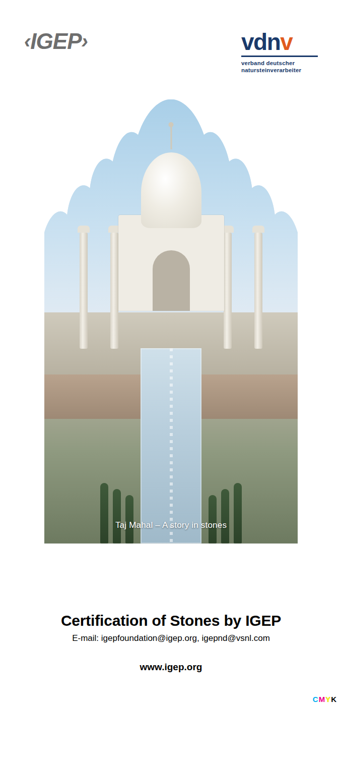‹IGEP›
vdnv
verband deutscher
natursteinverarbeiter
Taj Mahal – A story in stones
Certification of Stones by IGEP
E-mail: igepfoundation@igep.org, igepnd@vsnl.com
www.igep.org
CMYK